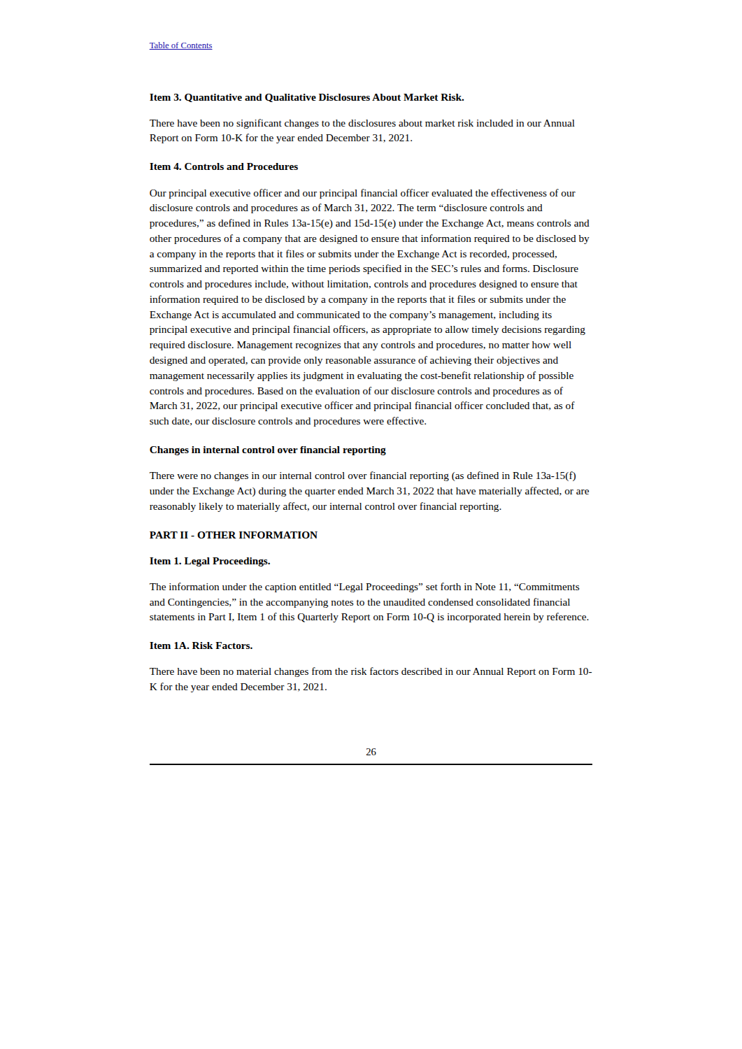Table of Contents
Item 3. Quantitative and Qualitative Disclosures About Market Risk.
There have been no significant changes to the disclosures about market risk included in our Annual Report on Form 10-K for the year ended December 31, 2021.
Item 4. Controls and Procedures
Our principal executive officer and our principal financial officer evaluated the effectiveness of our disclosure controls and procedures as of March 31, 2022. The term “disclosure controls and procedures,” as defined in Rules 13a-15(e) and 15d-15(e) under the Exchange Act, means controls and other procedures of a company that are designed to ensure that information required to be disclosed by a company in the reports that it files or submits under the Exchange Act is recorded, processed, summarized and reported within the time periods specified in the SEC’s rules and forms. Disclosure controls and procedures include, without limitation, controls and procedures designed to ensure that information required to be disclosed by a company in the reports that it files or submits under the Exchange Act is accumulated and communicated to the company’s management, including its principal executive and principal financial officers, as appropriate to allow timely decisions regarding required disclosure. Management recognizes that any controls and procedures, no matter how well designed and operated, can provide only reasonable assurance of achieving their objectives and management necessarily applies its judgment in evaluating the cost-benefit relationship of possible controls and procedures. Based on the evaluation of our disclosure controls and procedures as of March 31, 2022, our principal executive officer and principal financial officer concluded that, as of such date, our disclosure controls and procedures were effective.
Changes in internal control over financial reporting
There were no changes in our internal control over financial reporting (as defined in Rule 13a-15(f) under the Exchange Act) during the quarter ended March 31, 2022 that have materially affected, or are reasonably likely to materially affect, our internal control over financial reporting.
PART II - OTHER INFORMATION
Item 1. Legal Proceedings.
The information under the caption entitled “Legal Proceedings” set forth in Note 11, “Commitments and Contingencies,” in the accompanying notes to the unaudited condensed consolidated financial statements in Part I, Item 1 of this Quarterly Report on Form 10-Q is incorporated herein by reference.
Item 1A. Risk Factors.
There have been no material changes from the risk factors described in our Annual Report on Form 10-K for the year ended December 31, 2021.
26